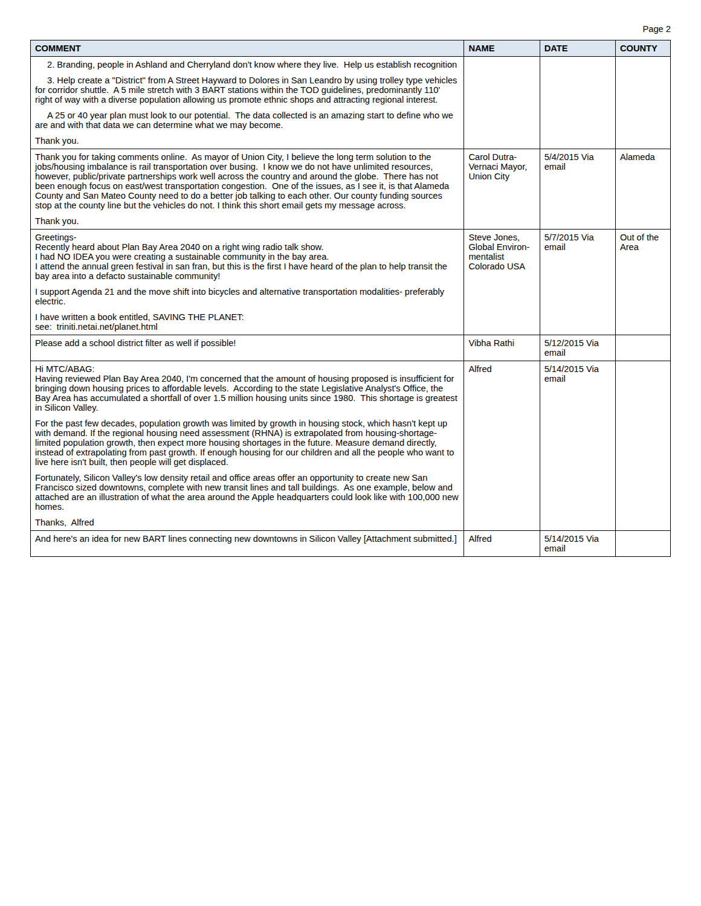Page 2
| COMMENT | NAME | DATE | COUNTY |
| --- | --- | --- | --- |
| 2. Branding, people in Ashland and Cherryland don't know where they live. Help us establish recognition 3. Help create a "District" from A Street Hayward to Dolores in San Leandro by using trolley type vehicles for corridor shuttle. A 5 mile stretch with 3 BART stations within the TOD guidelines, predominantly 110' right of way with a diverse population allowing us promote ethnic shops and attracting regional interest. A 25 or 40 year plan must look to our potential. The data collected is an amazing start to define who we are and with that data we can determine what we may become. Thank you. | | | |
| Thank you for taking comments online. As mayor of Union City, I believe the long term solution to the jobs/housing imbalance is rail transportation over busing. I know we do not have unlimited resources, however, public/private partnerships work well across the country and around the globe. There has not been enough focus on east/west transportation congestion. One of the issues, as I see it, is that Alameda County and San Mateo County need to do a better job talking to each other. Our county funding sources stop at the county line but the vehicles do not. I think this short email gets my message across. Thank you. | Carol Dutra-Vernaci Mayor, Union City | 5/4/2015 Via email | Alameda |
| Greetings- Recently heard about Plan Bay Area 2040 on a right wing radio talk show. I had NO IDEA you were creating a sustainable community in the bay area. I attend the annual green festival in san fran, but this is the first I have heard of the plan to help transit the bay area into a defacto sustainable community! I support Agenda 21 and the move shift into bicycles and alternative transportation modalities- preferably electric. I have written a book entitled, SAVING THE PLANET: see: triniti.netai.net/planet.html | Steve Jones, Global Environ-mentalist Colorado USA | 5/7/2015 Via email | Out of the Area |
| Please add a school district filter as well if possible! | Vibha Rathi | 5/12/2015 Via email | |
| Hi MTC/ABAG: Having reviewed Plan Bay Area 2040, I'm concerned that the amount of housing proposed is insufficient for bringing down housing prices to affordable levels. According to the state Legislative Analyst's Office, the Bay Area has accumulated a shortfall of over 1.5 million housing units since 1980. This shortage is greatest in Silicon Valley. For the past few decades, population growth was limited by growth in housing stock, which hasn't kept up with demand. If the regional housing need assessment (RHNA) is extrapolated from housing-shortage-limited population growth, then expect more housing shortages in the future. Measure demand directly, instead of extrapolating from past growth. If enough housing for our children and all the people who want to live here isn't built, then people will get displaced. Fortunately, Silicon Valley's low density retail and office areas offer an opportunity to create new San Francisco sized downtowns, complete with new transit lines and tall buildings. As one example, below and attached are an illustration of what the area around the Apple headquarters could look like with 100,000 new homes. Thanks, Alfred | Alfred | 5/14/2015 Via email | |
| And here's an idea for new BART lines connecting new downtowns in Silicon Valley [Attachment submitted.] | Alfred | 5/14/2015 Via email | |